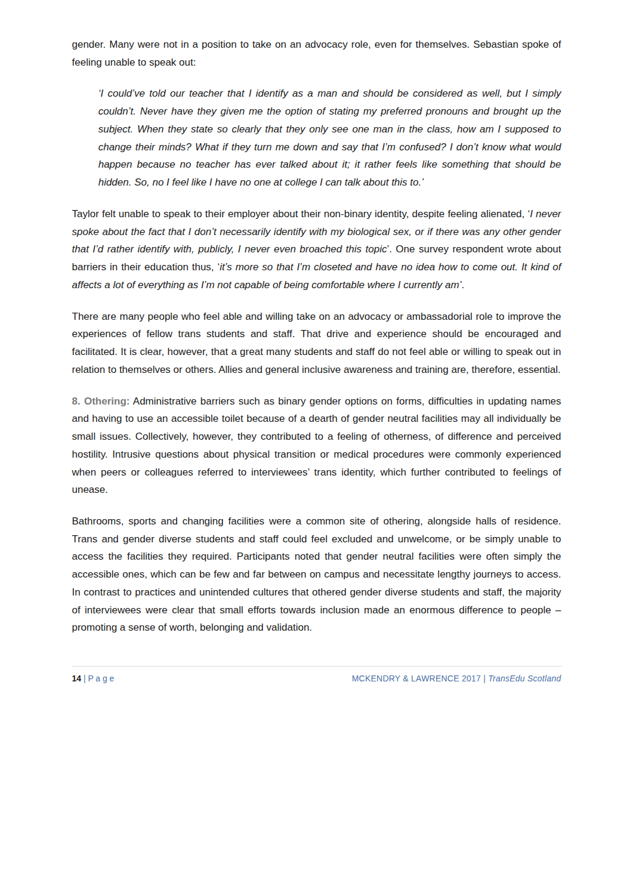gender. Many were not in a position to take on an advocacy role, even for themselves. Sebastian spoke of feeling unable to speak out:
‘I could’ve told our teacher that I identify as a man and should be considered as well, but I simply couldn’t. Never have they given me the option of stating my preferred pronouns and brought up the subject. When they state so clearly that they only see one man in the class, how am I supposed to change their minds? What if they turn me down and say that I’m confused? I don’t know what would happen because no teacher has ever talked about it; it rather feels like something that should be hidden. So, no I feel like I have no one at college I can talk about this to.’
Taylor felt unable to speak to their employer about their non-binary identity, despite feeling alienated, ‘I never spoke about the fact that I don’t necessarily identify with my biological sex, or if there was any other gender that I’d rather identify with, publicly, I never even broached this topic’. One survey respondent wrote about barriers in their education thus, ‘it’s more so that I’m closeted and have no idea how to come out. It kind of affects a lot of everything as I’m not capable of being comfortable where I currently am’.
There are many people who feel able and willing take on an advocacy or ambassadorial role to improve the experiences of fellow trans students and staff. That drive and experience should be encouraged and facilitated. It is clear, however, that a great many students and staff do not feel able or willing to speak out in relation to themselves or others. Allies and general inclusive awareness and training are, therefore, essential.
8. Othering: Administrative barriers such as binary gender options on forms, difficulties in updating names and having to use an accessible toilet because of a dearth of gender neutral facilities may all individually be small issues. Collectively, however, they contributed to a feeling of otherness, of difference and perceived hostility. Intrusive questions about physical transition or medical procedures were commonly experienced when peers or colleagues referred to interviewees’ trans identity, which further contributed to feelings of unease.
Bathrooms, sports and changing facilities were a common site of othering, alongside halls of residence. Trans and gender diverse students and staff could feel excluded and unwelcome, or be simply unable to access the facilities they required. Participants noted that gender neutral facilities were often simply the accessible ones, which can be few and far between on campus and necessitate lengthy journeys to access. In contrast to practices and unintended cultures that othered gender diverse students and staff, the majority of interviewees were clear that small efforts towards inclusion made an enormous difference to people – promoting a sense of worth, belonging and validation.
14 | P a g e
MCKENDRY & LAWRENCE 2017 | TransEdu Scotland